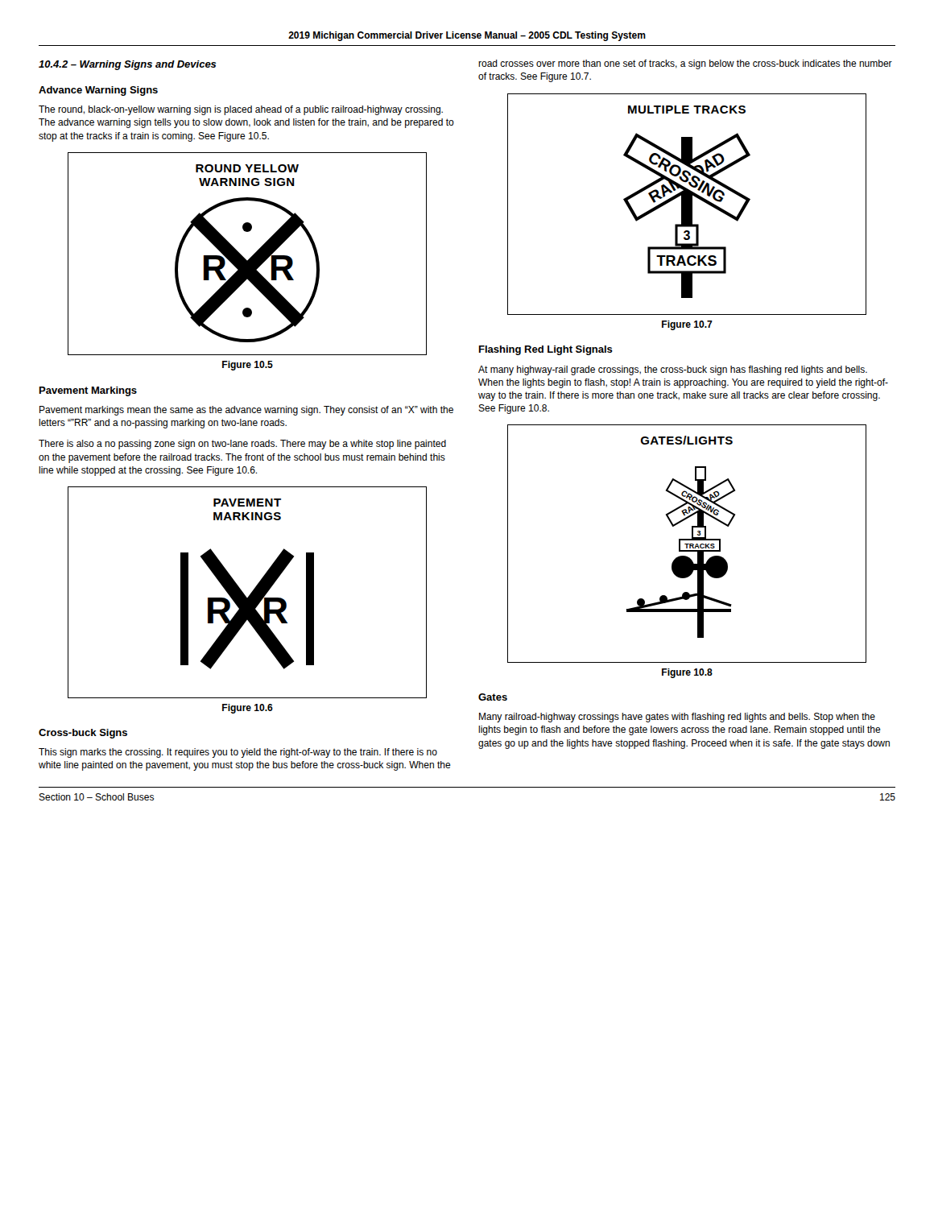2019 Michigan Commercial Driver License Manual – 2005 CDL Testing System
10.4.2 – Warning Signs and Devices
Advance Warning Signs
The round, black-on-yellow warning sign is placed ahead of a public railroad-highway crossing. The advance warning sign tells you to slow down, look and listen for the train, and be prepared to stop at the tracks if a train is coming. See Figure 10.5.
ROUND YELLOW
WARNING SIGN
R R
Figure 10.5
Pavement Markings
Pavement markings mean the same as the advance warning sign. They consist of an “X” with the letters “”RR” and a no-passing marking on two-lane roads.
There is also a no passing zone sign on two-lane roads. There may be a white stop line painted on the pavement before the railroad tracks. The front of the school bus must remain behind this line while stopped at the crossing. See Figure 10.6.
PAVEMENT
MARKINGS
R R
Figure 10.6
Cross-buck Signs
This sign marks the crossing. It requires you to yield the right-of-way to the train. If there is no white line painted on the pavement, you must stop the bus before the cross-buck sign. When the road crosses over more than one set of tracks, a sign below the cross-buck indicates the number of tracks. See Figure 10.7.
MULTIPLE TRACKS
RAILROAD CROSSING 3 TRACKS
Figure 10.7
Flashing Red Light Signals
At many highway-rail grade crossings, the cross-buck sign has flashing red lights and bells. When the lights begin to flash, stop! A train is approaching. You are required to yield the right-of-way to the train. If there is more than one track, make sure all tracks are clear before crossing. See Figure 10.8.
GATES/LIGHTS
RAILROAD CROSSING 3 TRACKS
Figure 10.8
Gates
Many railroad-highway crossings have gates with flashing red lights and bells. Stop when the lights begin to flash and before the gate lowers across the road lane. Remain stopped until the gates go up and the lights have stopped flashing. Proceed when it is safe. If the gate stays down
Section 10 – School Buses 125